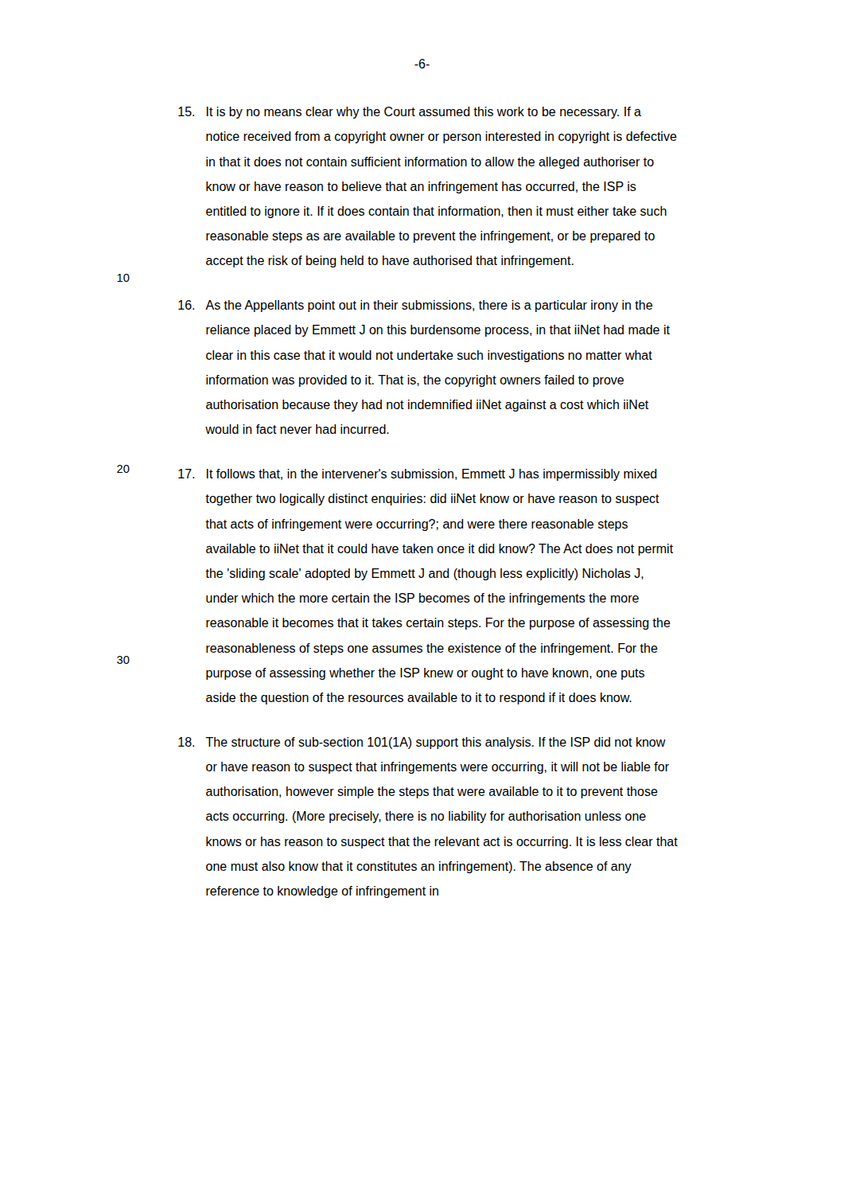-6-
10 20 30
15. It is by no means clear why the Court assumed this work to be necessary. If a notice received from a copyright owner or person interested in copyright is defective in that it does not contain sufficient information to allow the alleged authoriser to know or have reason to believe that an infringement has occurred, the ISP is entitled to ignore it. If it does contain that information, then it must either take such reasonable steps as are available to prevent the infringement, or be prepared to accept the risk of being held to have authorised that infringement.
16. As the Appellants point out in their submissions, there is a particular irony in the reliance placed by Emmett J on this burdensome process, in that iiNet had made it clear in this case that it would not undertake such investigations no matter what information was provided to it. That is, the copyright owners failed to prove authorisation because they had not indemnified iiNet against a cost which iiNet would in fact never had incurred.
17. It follows that, in the intervener's submission, Emmett J has impermissibly mixed together two logically distinct enquiries: did iiNet know or have reason to suspect that acts of infringement were occurring?; and were there reasonable steps available to iiNet that it could have taken once it did know? The Act does not permit the 'sliding scale' adopted by Emmett J and (though less explicitly) Nicholas J, under which the more certain the ISP becomes of the infringements the more reasonable it becomes that it takes certain steps. For the purpose of assessing the reasonableness of steps one assumes the existence of the infringement. For the purpose of assessing whether the ISP knew or ought to have known, one puts aside the question of the resources available to it to respond if it does know.
18. The structure of sub-section 101(1A) support this analysis. If the ISP did not know or have reason to suspect that infringements were occurring, it will not be liable for authorisation, however simple the steps that were available to it to prevent those acts occurring. (More precisely, there is no liability for authorisation unless one knows or has reason to suspect that the relevant act is occurring. It is less clear that one must also know that it constitutes an infringement). The absence of any reference to knowledge of infringement in